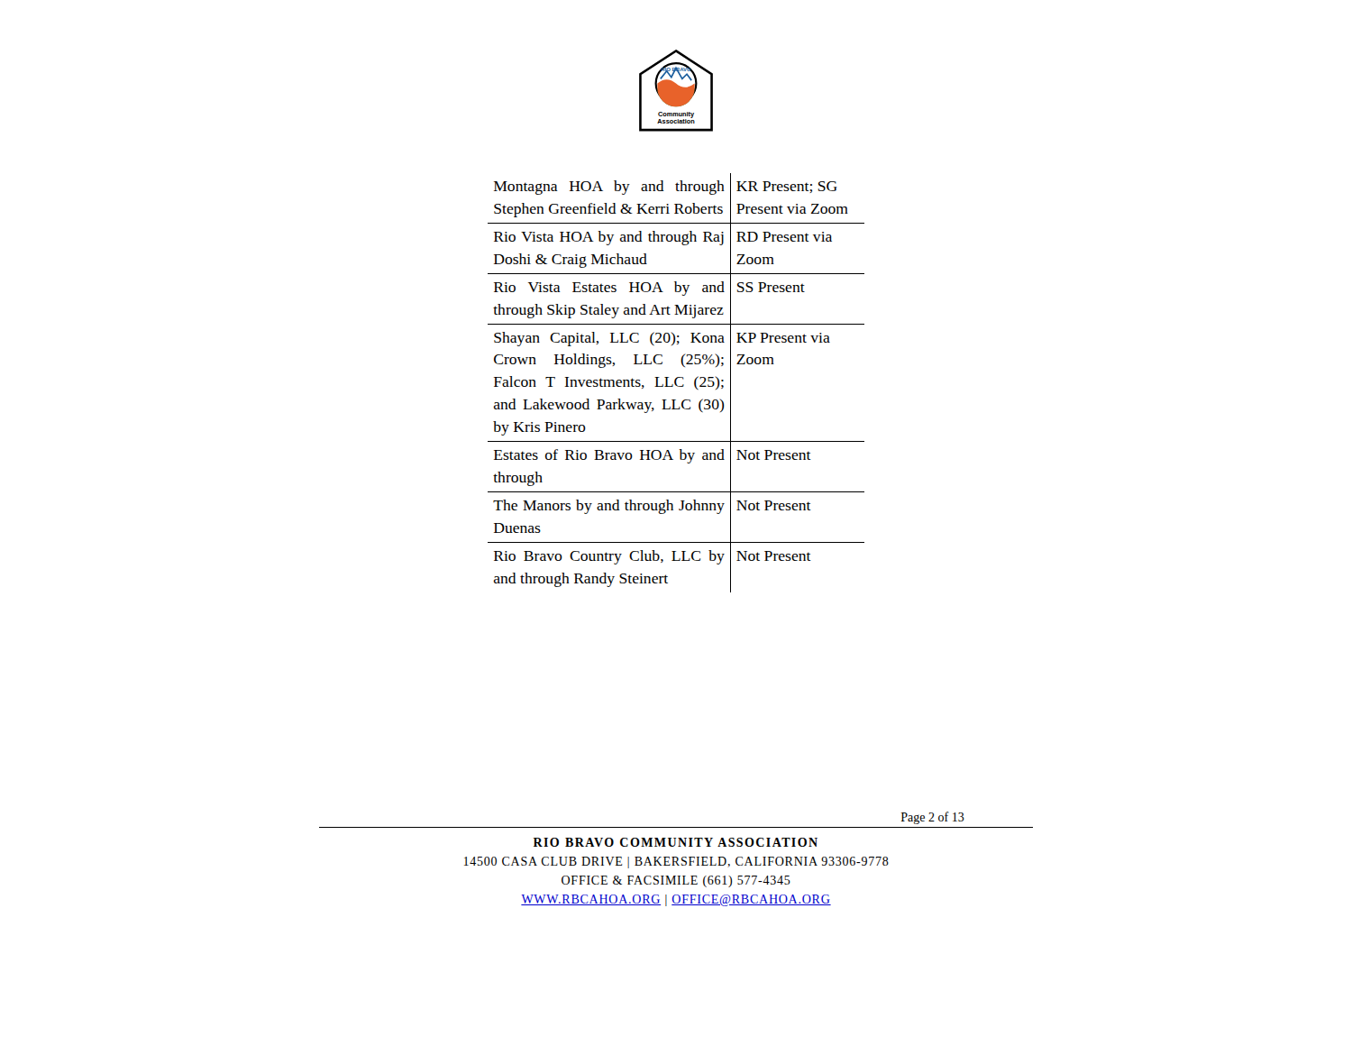RIO BRAVO Community Association
| Montagna HOA by and through Stephen Greenfield & Kerri Roberts | KR Present; SG Present via Zoom |
| Rio Vista HOA by and through Raj Doshi & Craig Michaud | RD Present via Zoom |
| Rio Vista Estates HOA by and through Skip Staley and Art Mijarez | SS Present |
| Shayan Capital, LLC (20); Kona Crown Holdings, LLC (25%); Falcon T Investments, LLC (25); and Lakewood Parkway, LLC (30) by Kris Pinero | KP Present via Zoom |
| Estates of Rio Bravo HOA by and through | Not Present |
| The Manors by and through Johnny Duenas | Not Present |
| Rio Bravo Country Club, LLC by and through Randy Steinert | Not Present |
Page 2 of 13
RIO BRAVO COMMUNITY ASSOCIATION
14500 CASA CLUB DRIVE | BAKERSFIELD, CALIFORNIA 93306-9778
OFFICE & FACSIMILE (661) 577-4345
WWW.RBCAHOA.ORG | OFFICE@RBCAHOA.ORG